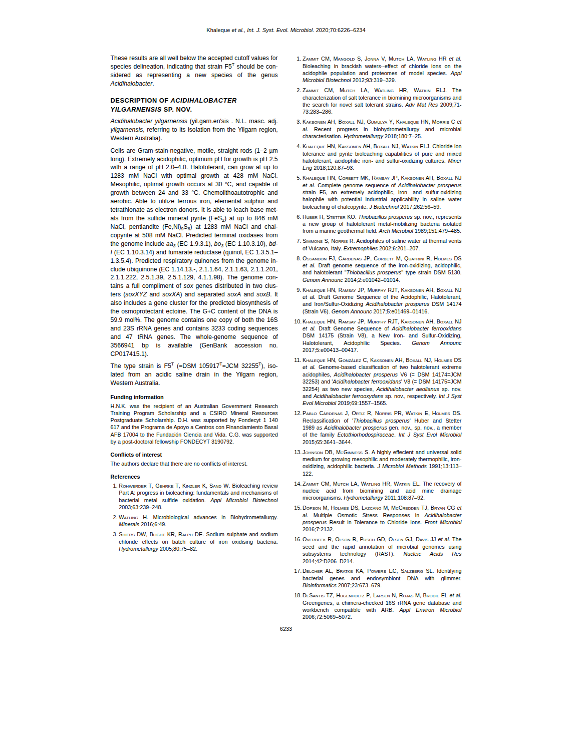Khaleque et al., Int. J. Syst. Evol. Microbiol. 2020;70:6226–6234
These results are all well below the accepted cutoff values for species delineation, indicating that strain F5T should be considered as representing a new species of the genus Acidihalobacter.
Description of Acidihalobacter yilgarnensis sp. nov.
Acidihalobacter yilgarnensis (yil.garn.en′sis . N.L. masc. adj. yilgarnensis, referring to its isolation from the Yilgarn region, Western Australia).
Cells are Gram-stain-negative, motile, straight rods (1–2 µm long). Extremely acidophilic, optimum pH for growth is pH 2.5 with a range of pH 2.0–4.0. Halotolerant, can grow at up to 1283 mM NaCl with optimal growth at 428 mM NaCl. Mesophilic, optimal growth occurs at 30 °C, and capable of growth between 24 and 33 °C. Chemolithoautotrophic and aerobic. Able to utilize ferrous iron, elemental sulphur and tetrathionate as electron donors. It is able to leach base metals from the sulfide mineral pyrite (FeS2) at up to 846 mM NaCl, pentlandite (Fe,Ni)9S8) at 1283 mM NaCl and chalcopyrite at 508 mM NaCl. Predicted terminal oxidases from the genome include aa3 (EC 1.9.3.1), bo3 (EC 1.10.3.10), bd-I (EC 1.10.3.14) and fumarate reductase (quinol, EC 1.3.5.1–1.3.5.4). Predicted respiratory quinones from the genome include ubiquinone (EC 1.14.13.-, 2.1.1.64, 2.1.1.63, 2.1.1.201, 2.1.1.222, 2.5.1.39, 2.5.1.129, 4.1.1.98). The genome contains a full compliment of sox genes distributed in two clusters (soxXYZ and soxXA) and separated soxA and soxB. It also includes a gene cluster for the predicted biosynthesis of the osmoprotectant ectoine. The G+C content of the DNA is 59.9 mol%. The genome contains one copy of both the 16S and 23S rRNA genes and contains 3233 coding sequences and 47 tRNA genes. The whole-genome sequence of 3566941 bp is available (GenBank accession no. CP017415.1).
The type strain is F5T (=DSM 105917T=JCM 32255T), isolated from an acidic saline drain in the Yilgarn region, Western Australia.
Funding information
H.N.K. was the recipient of an Australian Government Research Training Program Scholarship and a CSIRO Mineral Resources Postgraduate Scholarship. D.H. was supported by Fondecyt 1 140 617 and the Programa de Apoyo a Centros con Financiamiento Basal AFB 17004 to the Fundación Ciencia and Vida. C.G. was supported by a post-doctoral fellowship FONDECYT 3190792.
Conflicts of interest
The authors declare that there are no conflicts of interest.
References
Rohwerder T, Gehrke T, Kinzler K, Sand W. Bioleaching review Part A: progress in bioleaching: fundamentals and mechanisms of bacterial metal sulfide oxidation. Appl Microbiol Biotechnol 2003;63:239–248.
Watling H. Microbiological advances in Biohydrometallurgy. Minerals 2016;6:49.
Shiers DW, Blight KR, Ralph DE. Sodium sulphate and sodium chloride effects on batch culture of iron oxidising bacteria. Hydrometallurgy 2005;80:75–82.
Zammit CM, Mangold S, Jonna V, Mutch LA, Watling HR et al. Bioleaching in brackish waters--effect of chloride ions on the acidophile population and proteomes of model species. Appl Microbiol Biotechnol 2012;93:319–329.
Zammit CM, Mutch LA, Watling HR, Watkin ELJ. The characterization of salt tolerance in biomining microorganisms and the search for novel salt tolerant strains. Adv Mat Res 2009;71-73:283–286.
Kaksonen AH, Boxall NJ, Gumulya Y, Khaleque HN, Morris C et al. Recent progress in biohydrometallurgy and microbial characterisation. Hydrometallurgy 2018;180:7–25.
Khaleque HN, Kaksonen AH, Boxall NJ, Watkin ELJ. Chloride ion tolerance and pyrite bioleaching capabilities of pure and mixed halotolerant, acidophilic iron- and sulfur-oxidizing cultures. Miner Eng 2018;120:87–93.
Khaleque HN, Corbett MK, Ramsay JP, Kaksonen AH, Boxall NJ et al. Complete genome sequence of Acidihalobacter prosperus strain F5, an extremely acidophilic, iron- and sulfur-oxidizing halophile with potential industrial applicability in saline water bioleaching of chalcopyrite. J Biotechnol 2017;262:56–59.
Huber H, Stetter KO. Thiobacillus prosperus sp. nov., represents a new group of halotolerant metal-mobilizing bacteria isolated from a marine geothermal field. Arch Microbiol 1989;151:479–485.
Simmons S, Norris R. Acidophiles of saline water at thermal vents of Vulcano, Italy. Extremophiles 2002;6:201–207.
Ossandon FJ, Cárdenas JP, Corbett M, Quatrini R, Holmes DS et al. Draft genome sequence of the iron-oxidizing, acidophilic, and halotolerant "Thiobacillus prosperus" type strain DSM 5130. Genom Announc 2014;2:e01042–01014.
Khaleque HN, Ramsay JP, Murphy RJT, Kaksonen AH, Boxall NJ et al. Draft Genome Sequence of the Acidophilic, Halotolerant, and Iron/Sulfur-Oxidizing Acidihalobacter prosperus DSM 14174 (Strain V6). Genom Announc 2017;5:e01469–01416.
Khaleque HN, Ramsay JP, Murphy RJT, Kaksonen AH, Boxall NJ et al. Draft Genome Sequence of Acidihalobacter ferrooxidans DSM 14175 (Strain V8), a New Iron- and Sulfur-Oxidizing, Halotolerant, Acidophilic Species. Genom Announc 2017;5:e00413–00417.
Khaleque HN, González C, Kaksonen AH, Boxall NJ, Holmes DS et al. Genome-based classification of two halotolerant extreme acidophiles, Acidihalobacter prosperus V6 (= DSM 14174=JCM 32253) and 'Acidihalobacter ferrooxidans' V8 (= DSM 14175=JCM 32254) as two new species, Acidihalobacter aeolianus sp. nov. and Acidihalobacter ferrooxydans sp. nov., respectively. Int J Syst Evol Microbiol 2019;69:1557–1565.
Pablo Cárdenas J, Ortiz R, Norris PR, Watkin E, Holmes DS. Reclassification of 'Thiobacillus prosperus' Huber and Stetter 1989 as Acidihalobacter prosperus gen. nov., sp. nov., a member of the family Ectothiorhodospiraceae. Int J Syst Evol Microbiol 2015;65:3641–3644.
Johnson DB, McGinness S. A highly effecient and universal solid medium for growing mesophilic and moderately thermophilic, iron-oxidizing, acidophilic bacteria. J Microbiol Methods 1991;13:113–122.
Zammit CM, Mutch LA, Watling HR, Watkin EL. The recovery of nucleic acid from biomining and acid mine drainage microorganisms. Hydrometallurgy 2011;108:87–92.
Dopson M, Holmes DS, Lazcano M, McCredden TJ, Bryan CG et al. Multiple Osmotic Stress Responses in Acidihalobacter prosperus Result in Tolerance to Chloride Ions. Front Microbiol 2016;7:2132.
Overbeek R, Olson R, Pusch GD, Olsen GJ, Davis JJ et al. The seed and the rapid annotation of microbial genomes using subsystems technology (RAST). Nucleic Acids Res 2014;42:D206–D214.
Delcher AL, Bratke KA, Powers EC, Salzberg SL. Identifying bacterial genes and endosymbiont DNA with glimmer. Bioinformatics 2007;23:673–679.
DeSantis TZ, Hugenholtz P, Larsen N, Rojas M, Brodie EL et al. Greengenes, a chimera-checked 16S rRNA gene database and workbench compatible with ARB. Appl Environ Microbiol 2006;72:5069–5072.
6233